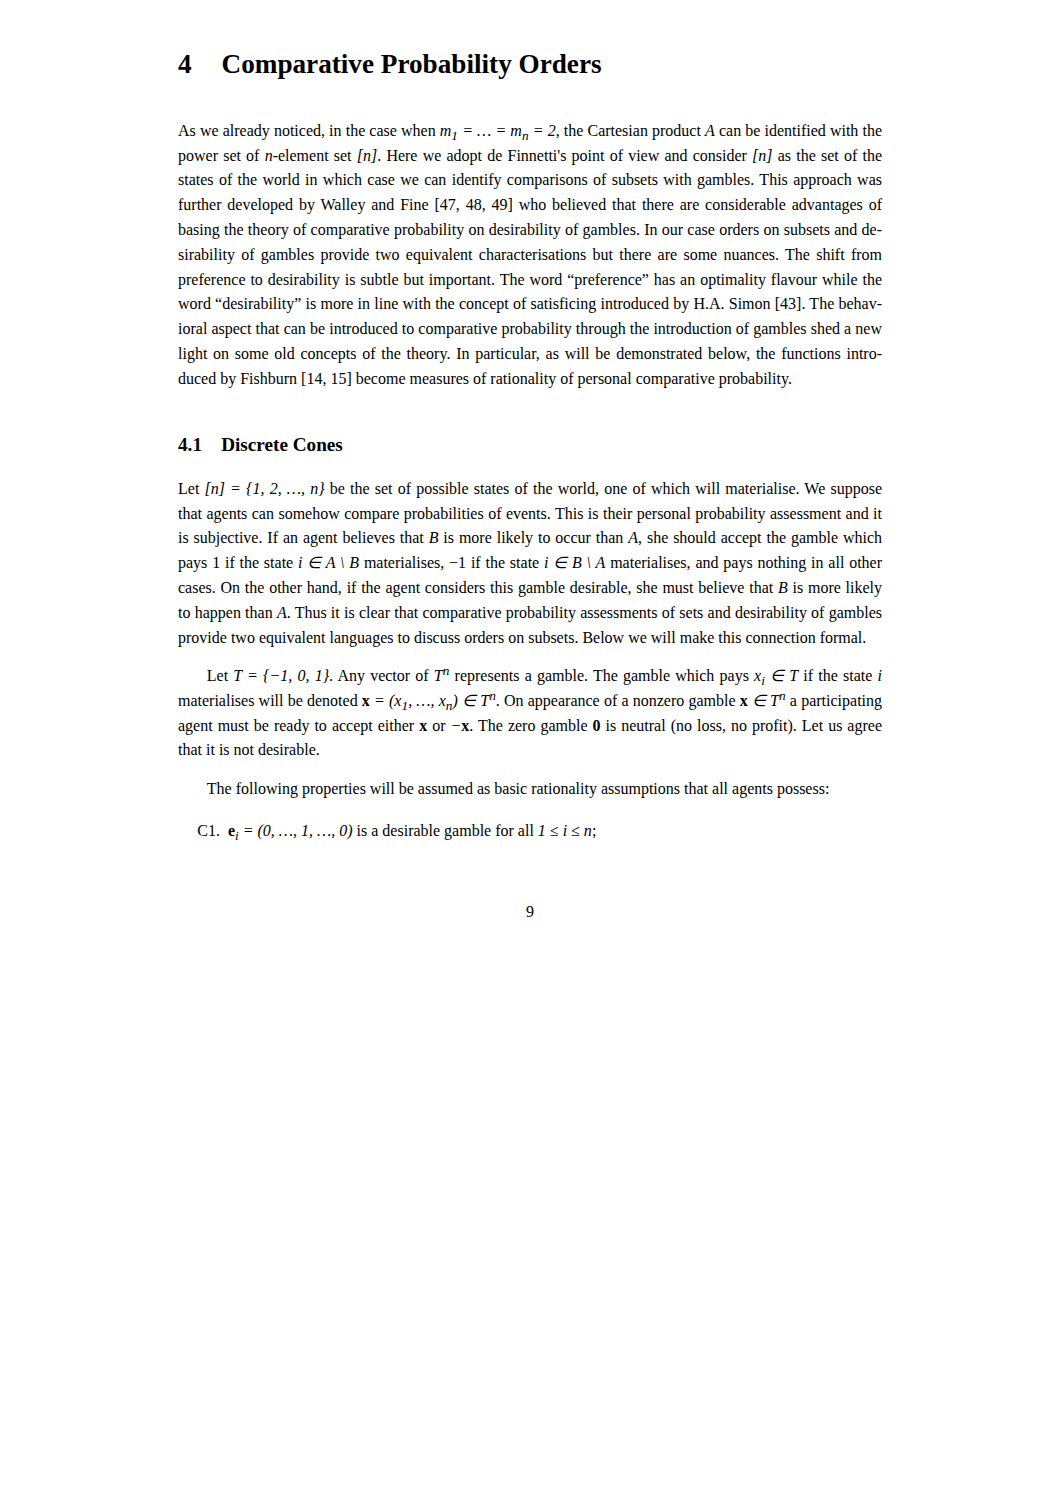4 Comparative Probability Orders
As we already noticed, in the case when m1 = … = mn = 2, the Cartesian product A can be identified with the power set of n-element set [n]. Here we adopt de Finnetti's point of view and consider [n] as the set of the states of the world in which case we can identify comparisons of subsets with gambles. This approach was further developed by Walley and Fine [47, 48, 49] who believed that there are considerable advantages of basing the theory of comparative probability on desirability of gambles. In our case orders on subsets and desirability of gambles provide two equivalent characterisations but there are some nuances. The shift from preference to desirability is subtle but important. The word “preference” has an optimality flavour while the word “desirability” is more in line with the concept of satisficing introduced by H.A. Simon [43]. The behavioral aspect that can be introduced to comparative probability through the introduction of gambles shed a new light on some old concepts of the theory. In particular, as will be demonstrated below, the functions introduced by Fishburn [14, 15] become measures of rationality of personal comparative probability.
4.1 Discrete Cones
Let [n] = {1, 2, …, n} be the set of possible states of the world, one of which will materialise. We suppose that agents can somehow compare probabilities of events. This is their personal probability assessment and it is subjective. If an agent believes that B is more likely to occur than A, she should accept the gamble which pays 1 if the state i ∈ A \ B materialises, −1 if the state i ∈ B \ A materialises, and pays nothing in all other cases. On the other hand, if the agent considers this gamble desirable, she must believe that B is more likely to happen than A. Thus it is clear that comparative probability assessments of sets and desirability of gambles provide two equivalent languages to discuss orders on subsets. Below we will make this connection formal.
Let T = {−1, 0, 1}. Any vector of Tn represents a gamble. The gamble which pays xi ∈ T if the state i materialises will be denoted x = (x1, …, xn) ∈ Tn. On appearance of a nonzero gamble x ∈ Tn a participating agent must be ready to accept either x or −x. The zero gamble 0 is neutral (no loss, no profit). Let us agree that it is not desirable.
The following properties will be assumed as basic rationality assumptions that all agents possess:
C1. ei = (0, …, 1, …, 0) is a desirable gamble for all 1 ≤ i ≤ n;
9